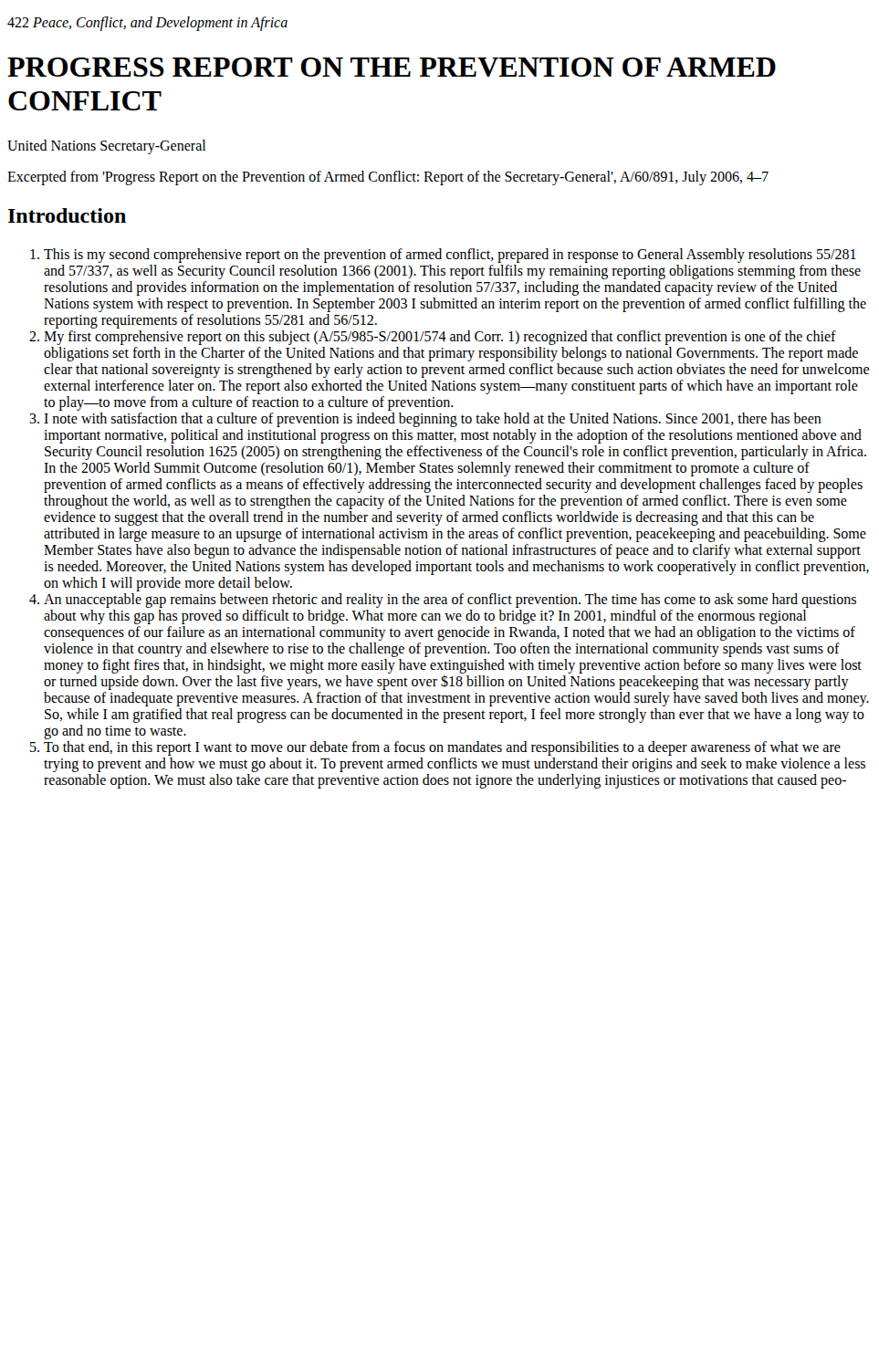422 Peace, Conflict, and Development in Africa
PROGRESS REPORT ON THE PREVENTION OF ARMED CONFLICT
United Nations Secretary-General
Excerpted from 'Progress Report on the Prevention of Armed Conflict: Report of the Secretary-General', A/60/891, July 2006, 4–7
Introduction
This is my second comprehensive report on the prevention of armed conflict, prepared in response to General Assembly resolutions 55/281 and 57/337, as well as Security Council resolution 1366 (2001). This report fulfils my remaining reporting obligations stemming from these resolutions and provides information on the implementation of resolution 57/337, including the mandated capacity review of the United Nations system with respect to prevention. In September 2003 I submitted an interim report on the prevention of armed conflict fulfilling the reporting requirements of resolutions 55/281 and 56/512.
My first comprehensive report on this subject (A/55/985-S/2001/574 and Corr. 1) recognized that conflict prevention is one of the chief obligations set forth in the Charter of the United Nations and that primary responsibility belongs to national Governments. The report made clear that national sovereignty is strengthened by early action to prevent armed conflict because such action obviates the need for unwelcome external interference later on. The report also exhorted the United Nations system—many constituent parts of which have an important role to play—to move from a culture of reaction to a culture of prevention.
I note with satisfaction that a culture of prevention is indeed beginning to take hold at the United Nations. Since 2001, there has been important normative, political and institutional progress on this matter, most notably in the adoption of the resolutions mentioned above and Security Council resolution 1625 (2005) on strengthening the effectiveness of the Council's role in conflict prevention, particularly in Africa. In the 2005 World Summit Outcome (resolution 60/1), Member States solemnly renewed their commitment to promote a culture of prevention of armed conflicts as a means of effectively addressing the interconnected security and development challenges faced by peoples throughout the world, as well as to strengthen the capacity of the United Nations for the prevention of armed conflict. There is even some evidence to suggest that the overall trend in the number and severity of armed conflicts worldwide is decreasing and that this can be attributed in large measure to an upsurge of international activism in the areas of conflict prevention, peacekeeping and peacebuilding. Some Member States have also begun to advance the indispensable notion of national infrastructures of peace and to clarify what external support is needed. Moreover, the United Nations system has developed important tools and mechanisms to work cooperatively in conflict prevention, on which I will provide more detail below.
An unacceptable gap remains between rhetoric and reality in the area of conflict prevention. The time has come to ask some hard questions about why this gap has proved so difficult to bridge. What more can we do to bridge it? In 2001, mindful of the enormous regional consequences of our failure as an international community to avert genocide in Rwanda, I noted that we had an obligation to the victims of violence in that country and elsewhere to rise to the challenge of prevention. Too often the international community spends vast sums of money to fight fires that, in hindsight, we might more easily have extinguished with timely preventive action before so many lives were lost or turned upside down. Over the last five years, we have spent over $18 billion on United Nations peacekeeping that was necessary partly because of inadequate preventive measures. A fraction of that investment in preventive action would surely have saved both lives and money. So, while I am gratified that real progress can be documented in the present report, I feel more strongly than ever that we have a long way to go and no time to waste.
To that end, in this report I want to move our debate from a focus on mandates and responsibilities to a deeper awareness of what we are trying to prevent and how we must go about it. To prevent armed conflicts we must understand their origins and seek to make violence a less reasonable option. We must also take care that preventive action does not ignore the underlying injustices or motivations that caused peo-